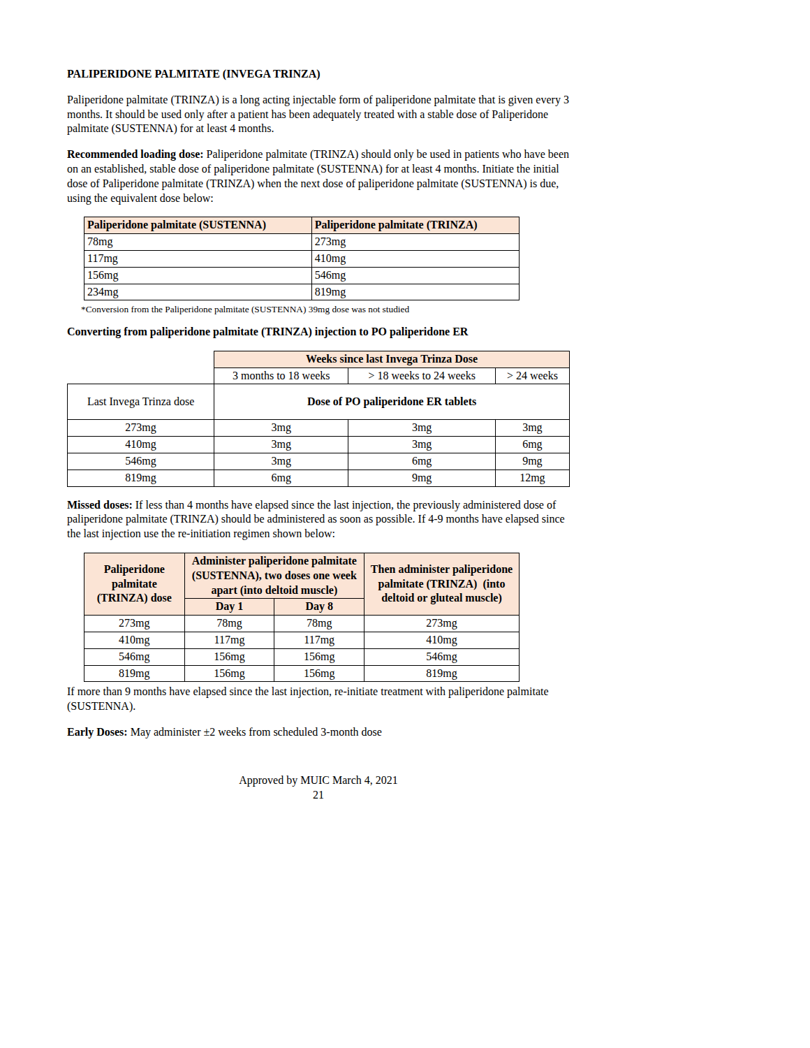PALIPERIDONE PALMITATE (INVEGA TRINZA)
Paliperidone palmitate (TRINZA) is a long acting injectable form of paliperidone palmitate that is given every 3 months. It should be used only after a patient has been adequately treated with a stable dose of Paliperidone palmitate (SUSTENNA) for at least 4 months.
Recommended loading dose: Paliperidone palmitate (TRINZA) should only be used in patients who have been on an established, stable dose of paliperidone palmitate (SUSTENNA) for at least 4 months. Initiate the initial dose of Paliperidone palmitate (TRINZA) when the next dose of paliperidone palmitate (SUSTENNA) is due, using the equivalent dose below:
| Paliperidone palmitate (SUSTENNA) | Paliperidone palmitate (TRINZA) |
| --- | --- |
| 78mg | 273mg |
| 117mg | 410mg |
| 156mg | 546mg |
| 234mg | 819mg |
*Conversion from the Paliperidone palmitate (SUSTENNA) 39mg dose was not studied
Converting from paliperidone palmitate (TRINZA) injection to PO paliperidone ER
| | Weeks since last Invega Trinza Dose |
| | 3 months to 18 weeks | > 18 weeks to 24 weeks | > 24 weeks |
| Last Invega Trinza dose | Dose of PO paliperidone ER tablets |
| 273mg | 3mg | 3mg | 3mg |
| 410mg | 3mg | 3mg | 6mg |
| 546mg | 3mg | 6mg | 9mg |
| 819mg | 6mg | 9mg | 12mg |
Missed doses: If less than 4 months have elapsed since the last injection, the previously administered dose of paliperidone palmitate (TRINZA) should be administered as soon as possible. If 4-9 months have elapsed since the last injection use the re-initiation regimen shown below:
| Paliperidone palmitate (TRINZA) dose | Administer paliperidone palmitate (SUSTENNA), two doses one week apart (into deltoid muscle) | Then administer paliperidone palmitate (TRINZA) (into deltoid or gluteal muscle) |
| --- | --- | --- |
| Day 1 | Day 8 |
| 273mg | 78mg | 78mg | 273mg |
| 410mg | 117mg | 117mg | 410mg |
| 546mg | 156mg | 156mg | 546mg |
| 819mg | 156mg | 156mg | 819mg |
If more than 9 months have elapsed since the last injection, re-initiate treatment with paliperidone palmitate (SUSTENNA).
Early Doses: May administer ±2 weeks from scheduled 3-month dose
Approved by MUIC March 4, 2021
21